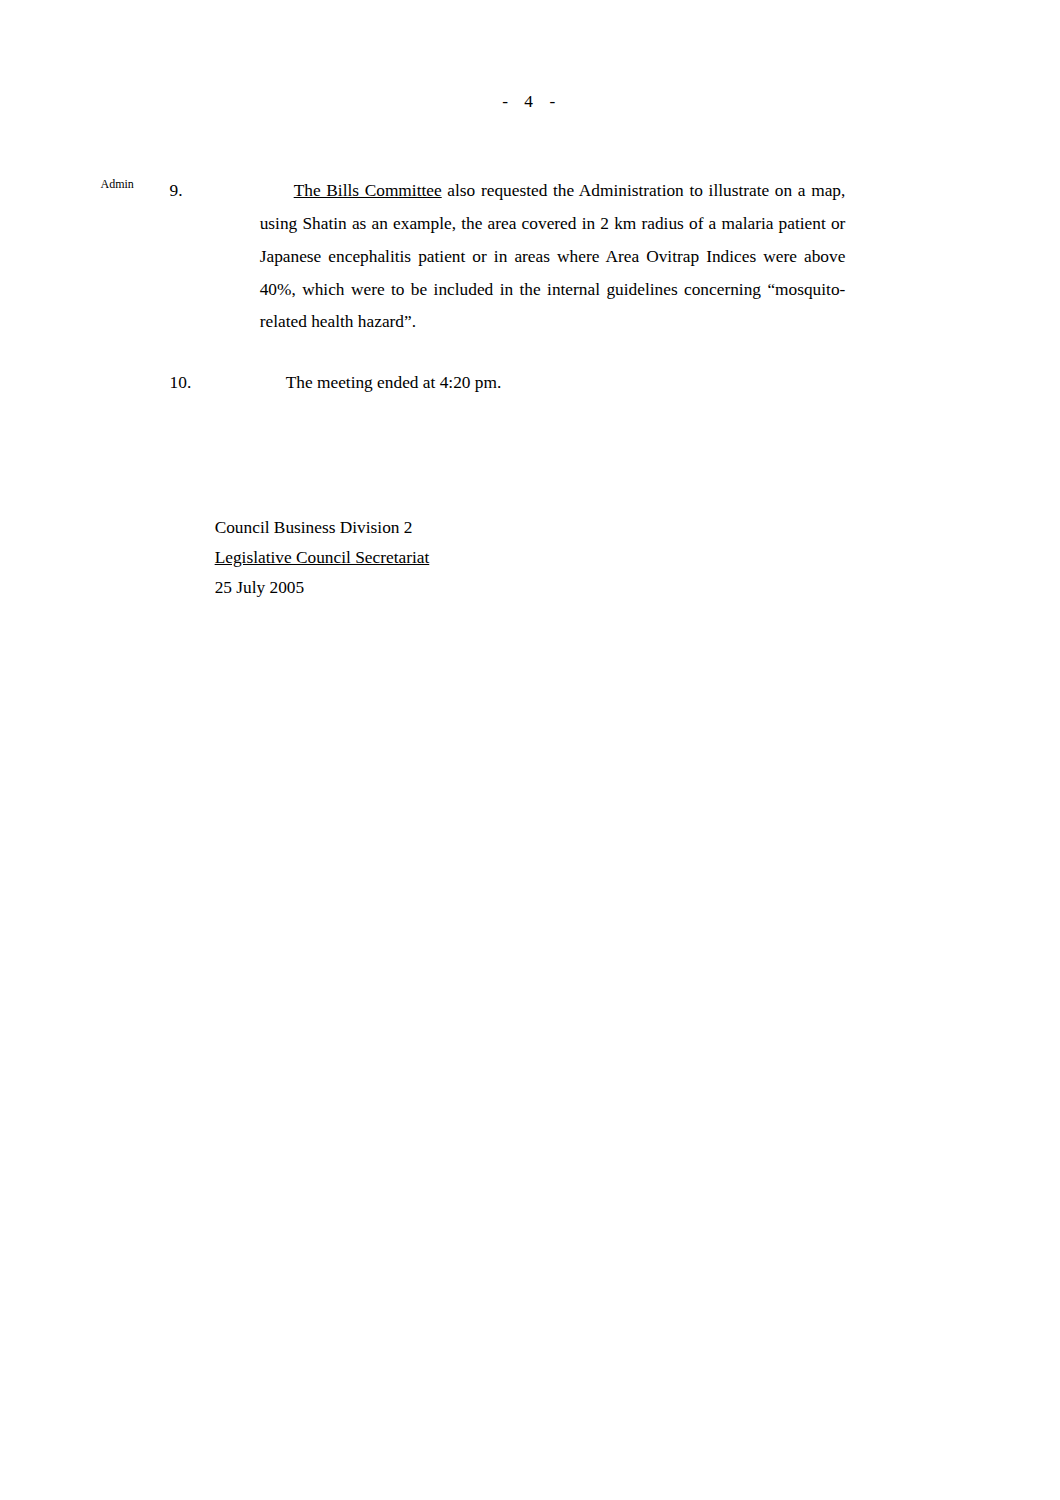- 4 -
Admin 9. The Bills Committee also requested the Administration to illustrate on a map, using Shatin as an example, the area covered in 2 km radius of a malaria patient or Japanese encephalitis patient or in areas where Area Ovitrap Indices were above 40%, which were to be included in the internal guidelines concerning “mosquito-related health hazard”.
10. The meeting ended at 4:20 pm.
Council Business Division 2
Legislative Council Secretariat
25 July 2005